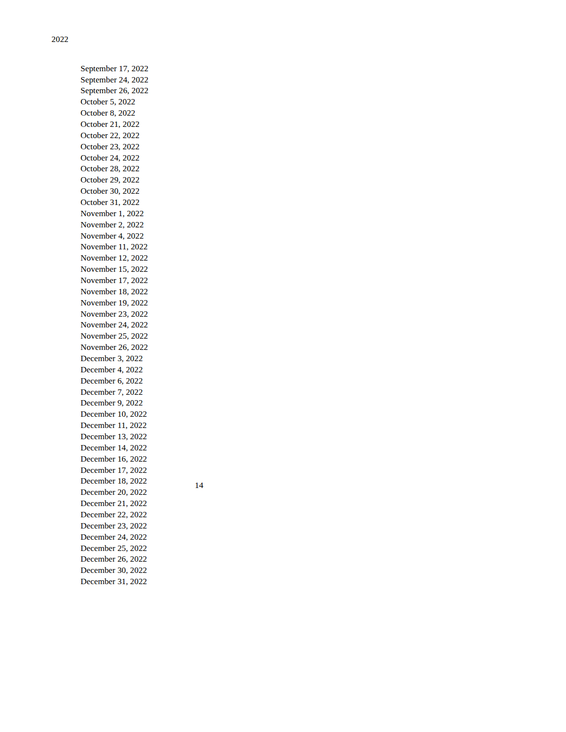2022
September 17, 2022
September 24, 2022
September 26, 2022
October 5, 2022
October 8, 2022
October 21, 2022
October 22, 2022
October 23, 2022
October 24, 2022
October 28, 2022
October 29, 2022
October 30, 2022
October 31, 2022
November 1, 2022
November 2, 2022
November 4, 2022
November 11, 2022
November 12, 2022
November 15, 2022
November 17, 2022
November 18, 2022
November 19, 2022
November 23, 2022
November 24, 2022
November 25, 2022
November 26, 2022
December 3, 2022
December 4, 2022
December 6, 2022
December 7, 2022
December 9, 2022
December 10, 2022
December 11, 2022
December 13, 2022
December 14, 2022
December 16, 2022
December 17, 2022
December 18, 2022
December 20, 2022
December 21, 2022
December 22, 2022
December 23, 2022
December 24, 2022
December 25, 2022
December 26, 2022
December 30, 2022
December 31, 2022
14